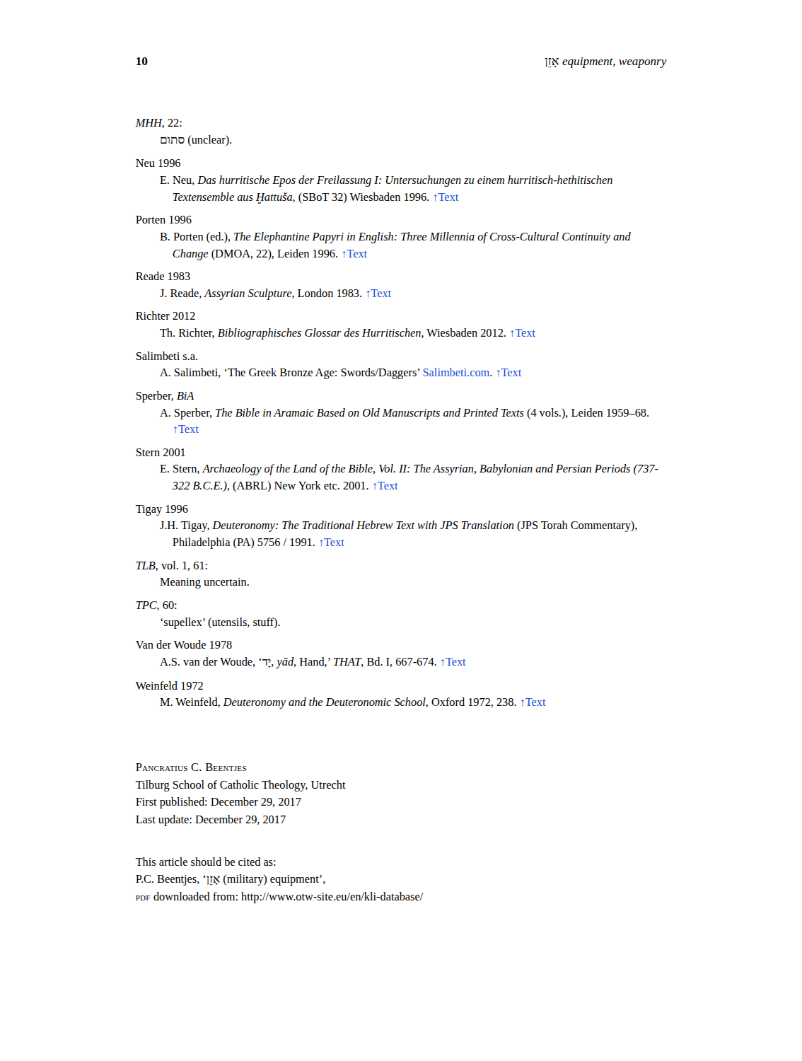10 אָזֵן equipment, weaponry
MHH, 22:
סתום (unclear).
Neu 1996
E. Neu, Das hurritische Epos der Freilassung I: Untersuchungen zu einem hurritisch-hethitischen Textensemble aus Ḫattuša, (SBoT 32) Wiesbaden 1996. ↑Text
Porten 1996
B. Porten (ed.), The Elephantine Papyri in English: Three Millennia of Cross-Cultural Continuity and Change (DMOA, 22), Leiden 1996. ↑Text
Reade 1983
J. Reade, Assyrian Sculpture, London 1983. ↑Text
Richter 2012
Th. Richter, Bibliographisches Glossar des Hurritischen, Wiesbaden 2012. ↑Text
Salimbeti s.a.
A. Salimbeti, ‘The Greek Bronze Age: Swords/Daggers’ Salimbeti.com. ↑Text
Sperber, BiA
A. Sperber, The Bible in Aramaic Based on Old Manuscripts and Printed Texts (4 vols.), Leiden 1959–68. ↑Text
Stern 2001
E. Stern, Archaeology of the Land of the Bible, Vol. II: The Assyrian, Babylonian and Persian Periods (737-322 B.C.E.), (ABRL) New York etc. 2001. ↑Text
Tigay 1996
J.H. Tigay, Deuteronomy: The Traditional Hebrew Text with JPS Translation (JPS Torah Commentary), Philadelphia (PA) 5756 / 1991. ↑Text
TLB, vol. 1, 61:
Meaning uncertain.
TPC, 60:
‘supellex’ (utensils, stuff).
Van der Woude 1978
A.S. van der Woude, ‘יָד, yād, Hand,’ THAT, Bd. I, 667-674. ↑Text
Weinfeld 1972
M. Weinfeld, Deuteronomy and the Deuteronomic School, Oxford 1972, 238. ↑Text
Pancratius C. Beentjes
Tilburg School of Catholic Theology, Utrecht
First published: December 29, 2017
Last update: December 29, 2017
This article should be cited as:
P.C. Beentjes, ‘אָזֵן (military) equipment’,
pdf downloaded from: http://www.otw-site.eu/en/kli-database/